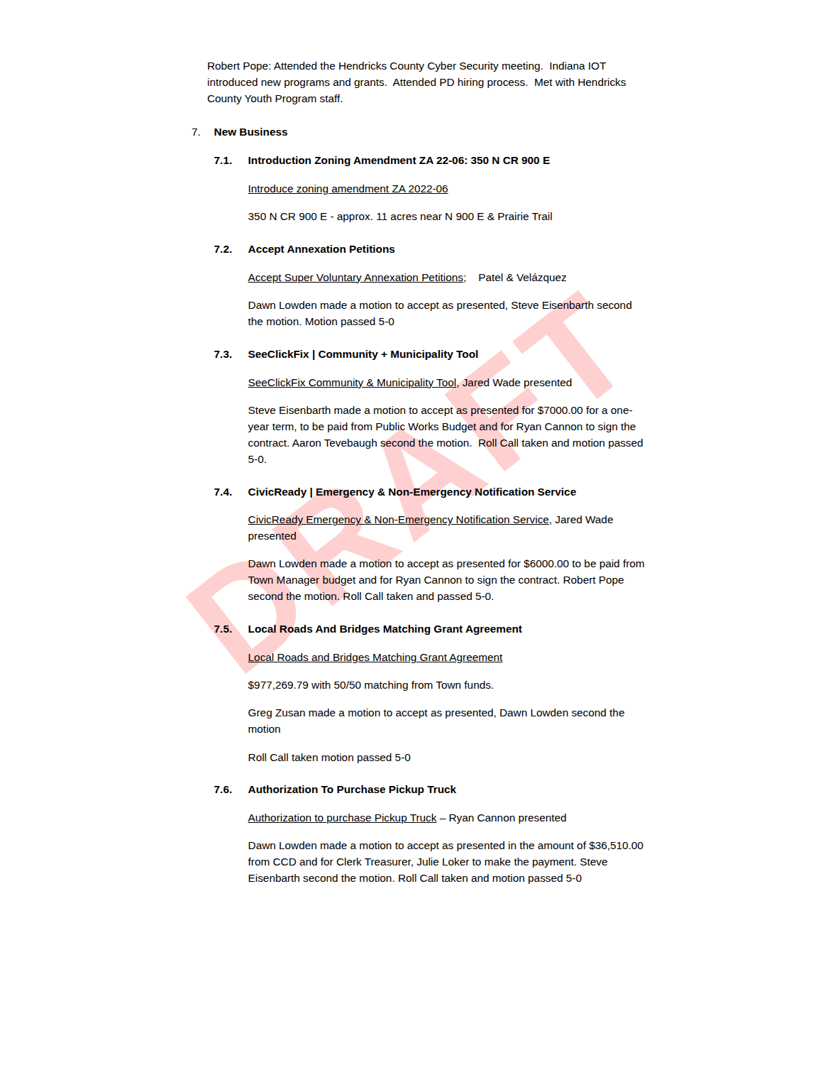DRAFT
Robert Pope: Attended the Hendricks County Cyber Security meeting. Indiana IOT introduced new programs and grants. Attended PD hiring process. Met with Hendricks County Youth Program staff.
New Business
Introduction Zoning Amendment ZA 22-06: 350 N CR 900 E
Introduce zoning amendment ZA 2022-06
350 N CR 900 E - approx. 11 acres near N 900 E & Prairie Trail
Accept Annexation Petitions
Accept Super Voluntary Annexation Petitions; Patel & Velázquez
Dawn Lowden made a motion to accept as presented, Steve Eisenbarth second the motion. Motion passed 5-0
SeeClickFix | Community + Municipality Tool
SeeClickFix Community & Municipality Tool, Jared Wade presented
Steve Eisenbarth made a motion to accept as presented for $7000.00 for a one-year term, to be paid from Public Works Budget and for Ryan Cannon to sign the contract. Aaron Tevebaugh second the motion. Roll Call taken and motion passed 5-0.
CivicReady | Emergency & Non-Emergency Notification Service
CivicReady Emergency & Non-Emergency Notification Service, Jared Wade presented
Dawn Lowden made a motion to accept as presented for $6000.00 to be paid from Town Manager budget and for Ryan Cannon to sign the contract. Robert Pope second the motion. Roll Call taken and passed 5-0.
Local Roads And Bridges Matching Grant Agreement
Local Roads and Bridges Matching Grant Agreement
$977,269.79 with 50/50 matching from Town funds.
Greg Zusan made a motion to accept as presented, Dawn Lowden second the motion
Roll Call taken motion passed 5-0
Authorization To Purchase Pickup Truck
Authorization to purchase Pickup Truck – Ryan Cannon presented
Dawn Lowden made a motion to accept as presented in the amount of $36,510.00 from CCD and for Clerk Treasurer, Julie Loker to make the payment. Steve Eisenbarth second the motion. Roll Call taken and motion passed 5-0